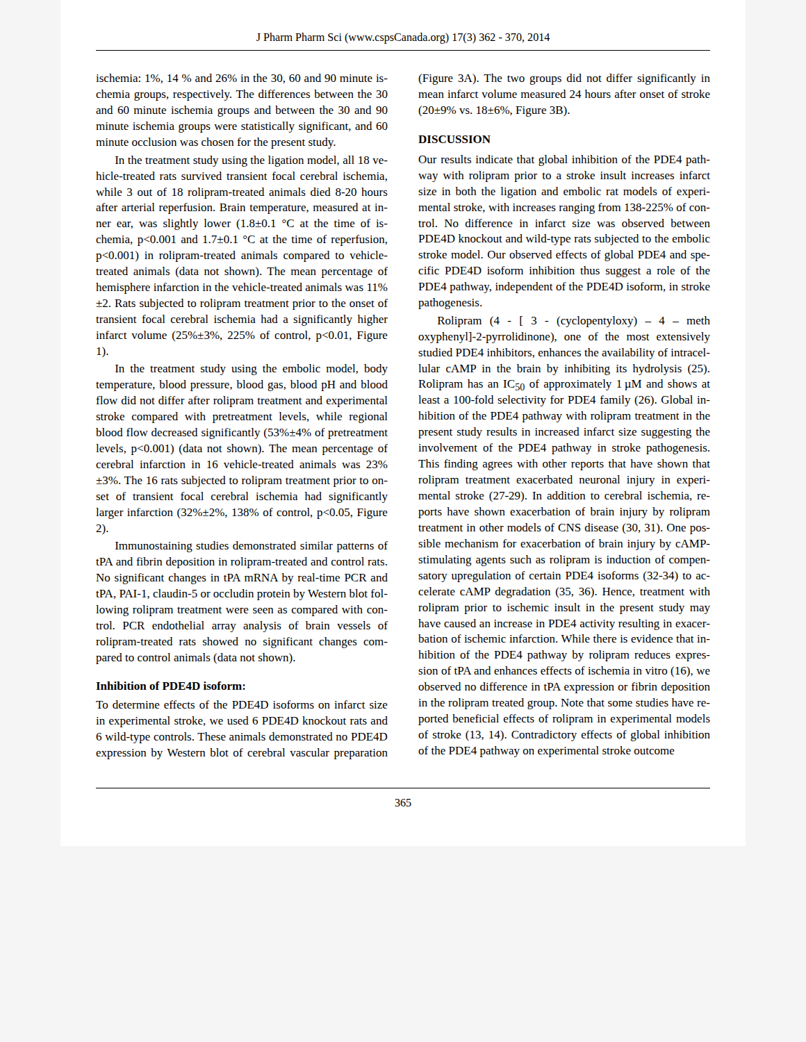J Pharm Pharm Sci (www.cspsCanada.org) 17(3) 362 - 370, 2014
ischemia: 1%, 14 % and 26% in the 30, 60 and 90 minute ischemia groups, respectively. The differences between the 30 and 60 minute ischemia groups and between the 30 and 90 minute ischemia groups were statistically significant, and 60 minute occlusion was chosen for the present study.
In the treatment study using the ligation model, all 18 vehicle-treated rats survived transient focal cerebral ischemia, while 3 out of 18 rolipram-treated animals died 8-20 hours after arterial reperfusion. Brain temperature, measured at inner ear, was slightly lower (1.8±0.1 °C at the time of ischemia, p<0.001 and 1.7±0.1 °C at the time of reperfusion, p<0.001) in rolipram-treated animals compared to vehicle-treated animals (data not shown). The mean percentage of hemisphere infarction in the vehicle-treated animals was 11%±2. Rats subjected to rolipram treatment prior to the onset of transient focal cerebral ischemia had a significantly higher infarct volume (25%±3%, 225% of control, p<0.01, Figure 1).
In the treatment study using the embolic model, body temperature, blood pressure, blood gas, blood pH and blood flow did not differ after rolipram treatment and experimental stroke compared with pretreatment levels, while regional blood flow decreased significantly (53%±4% of pretreatment levels, p<0.001) (data not shown). The mean percentage of cerebral infarction in 16 vehicle-treated animals was 23%±3%. The 16 rats subjected to rolipram treatment prior to onset of transient focal cerebral ischemia had significantly larger infarction (32%±2%, 138% of control, p<0.05, Figure 2).
Immunostaining studies demonstrated similar patterns of tPA and fibrin deposition in rolipram-treated and control rats. No significant changes in tPA mRNA by real-time PCR and tPA, PAI-1, claudin-5 or occludin protein by Western blot following rolipram treatment were seen as compared with control. PCR endothelial array analysis of brain vessels of rolipram-treated rats showed no significant changes compared to control animals (data not shown).
Inhibition of PDE4D isoform:
To determine effects of the PDE4D isoforms on infarct size in experimental stroke, we used 6 PDE4D knockout rats and 6 wild-type controls. These animals demonstrated no PDE4D expression by Western blot of cerebral vascular preparation (Figure 3A). The two groups did not differ significantly in mean infarct volume measured 24 hours after onset of stroke (20±9% vs. 18±6%, Figure 3B).
DISCUSSION
Our results indicate that global inhibition of the PDE4 pathway with rolipram prior to a stroke insult increases infarct size in both the ligation and embolic rat models of experimental stroke, with increases ranging from 138-225% of control. No difference in infarct size was observed between PDE4D knockout and wild-type rats subjected to the embolic stroke model. Our observed effects of global PDE4 and specific PDE4D isoform inhibition thus suggest a role of the PDE4 pathway, independent of the PDE4D isoform, in stroke pathogenesis.
Rolipram (4 - [ 3 - (cyclopentyloxy) – 4 – meth oxyphenyl]-2-pyrrolidinone), one of the most extensively studied PDE4 inhibitors, enhances the availability of intracellular cAMP in the brain by inhibiting its hydrolysis (25). Rolipram has an IC50 of approximately 1 µM and shows at least a 100-fold selectivity for PDE4 family (26). Global inhibition of the PDE4 pathway with rolipram treatment in the present study results in increased infarct size suggesting the involvement of the PDE4 pathway in stroke pathogenesis. This finding agrees with other reports that have shown that rolipram treatment exacerbated neuronal injury in experimental stroke (27-29). In addition to cerebral ischemia, reports have shown exacerbation of brain injury by rolipram treatment in other models of CNS disease (30, 31). One possible mechanism for exacerbation of brain injury by cAMP-stimulating agents such as rolipram is induction of compensatory upregulation of certain PDE4 isoforms (32-34) to accelerate cAMP degradation (35, 36). Hence, treatment with rolipram prior to ischemic insult in the present study may have caused an increase in PDE4 activity resulting in exacerbation of ischemic infarction. While there is evidence that inhibition of the PDE4 pathway by rolipram reduces expression of tPA and enhances effects of ischemia in vitro (16), we observed no difference in tPA expression or fibrin deposition in the rolipram treated group. Note that some studies have reported beneficial effects of rolipram in experimental models of stroke (13, 14). Contradictory effects of global inhibition of the PDE4 pathway on experimental stroke outcome
365